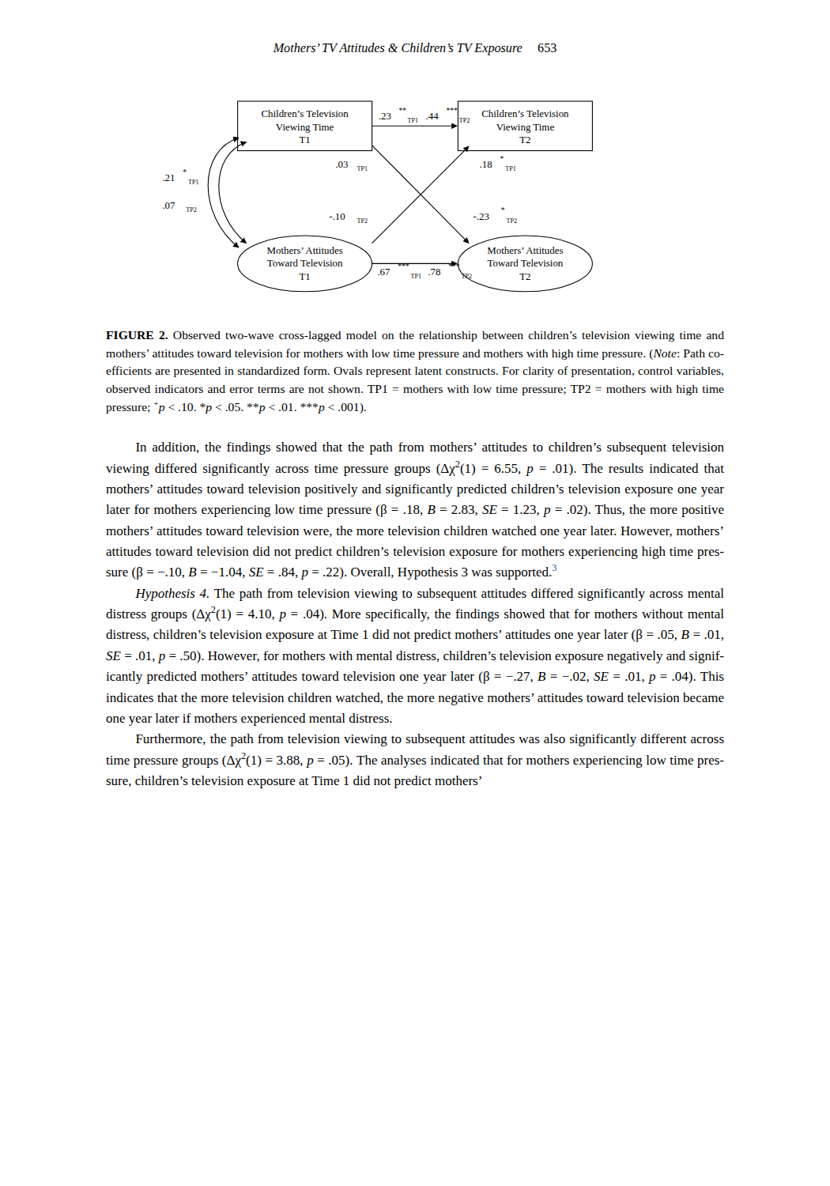Mothers’ TV Attitudes & Children’s TV Exposure 653
Children’s Television Viewing Time T1 Children’s Television Viewing Time T2 Mothers’ Attitudes Toward Television T1 Mothers’ Attitudes Toward Television T2 top autoregressive: .23** TP1 .44*** TP2 .23 ** TP1 .44 *** TP2 bottom autoregressive: .67*** TP1 .78*** TP2 .67 *** TP1 .78 *** TP2 .21 * TP1 .07 TP2 .03 TP1 -.10 TP2 .18 * TP1 -.23 * TP2
FIGURE 2. Observed two-wave cross-lagged model on the relationship between children’s television viewing time and mothers’ attitudes toward television for mothers with low time pressure and mothers with high time pressure. (Note: Path coefficients are presented in standardized form. Ovals represent latent constructs. For clarity of presentation, control variables, observed indicators and error terms are not shown. TP1 = mothers with low time pressure; TP2 = mothers with high time pressure; +p < .10. *p < .05. **p < .01. ***p < .001).
In addition, the findings showed that the path from mothers’ attitudes to children’s subsequent television viewing differed significantly across time pressure groups (Δχ2(1) = 6.55, p = .01). The results indicated that mothers’ attitudes toward television positively and significantly predicted children’s television exposure one year later for mothers experiencing low time pressure (β = .18, B = 2.83, SE = 1.23, p = .02). Thus, the more positive mothers’ attitudes toward television were, the more television children watched one year later. However, mothers’ attitudes toward television did not predict children’s television exposure for mothers experiencing high time pressure (β = −.10, B = −1.04, SE = .84, p = .22). Overall, Hypothesis 3 was supported.3
Hypothesis 4. The path from television viewing to subsequent attitudes differed significantly across mental distress groups (Δχ2(1) = 4.10, p = .04). More specifically, the findings showed that for mothers without mental distress, children’s television exposure at Time 1 did not predict mothers’ attitudes one year later (β = .05, B = .01, SE = .01, p = .50). However, for mothers with mental distress, children’s television exposure negatively and significantly predicted mothers’ attitudes toward television one year later (β = −.27, B = −.02, SE = .01, p = .04). This indicates that the more television children watched, the more negative mothers’ attitudes toward television became one year later if mothers experienced mental distress.
Furthermore, the path from television viewing to subsequent attitudes was also significantly different across time pressure groups (Δχ2(1) = 3.88, p = .05). The analyses indicated that for mothers experiencing low time pressure, children’s television exposure at Time 1 did not predict mothers’